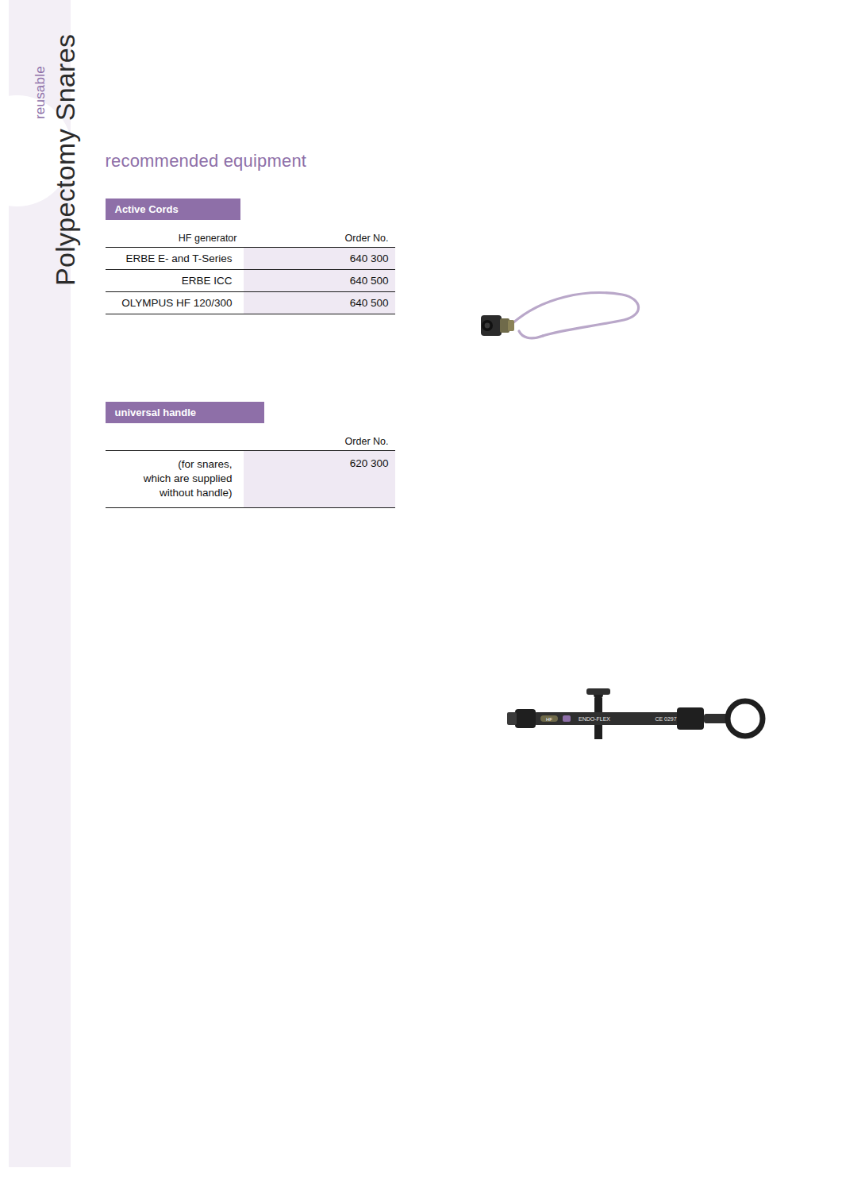3.6
reusable
Polypectomy Snares
recommended equipment
Active Cords
| HF generator | Order No. |
| --- | --- |
| ERBE E- and T-Series | 640 300 |
| ERBE ICC | 640 500 |
| OLYMPUS HF 120/300 | 640 500 |
universal handle
| | Order No. |
| --- | --- |
| (for snares, which are supplied without handle) | 620 300 |
HF ENDO-FLEX CE 0297